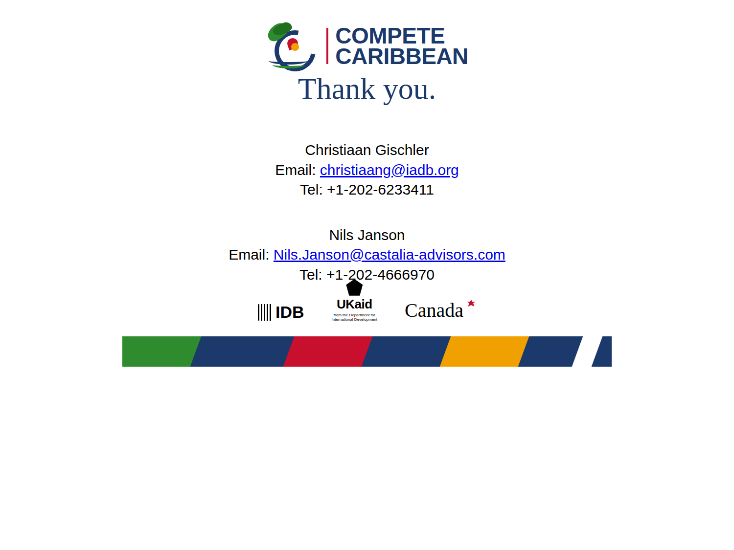COMPETE CARIBBEAN
Thank you.
Christiaan Gischler
Email: christiaang@iadb.org
Tel: +1-202-6233411
Nils Janson
Email: Nils.Janson@castalia-advisors.com
Tel: +1-202-4666970
IDB
UKaid
from the Department for
International Development
Canada